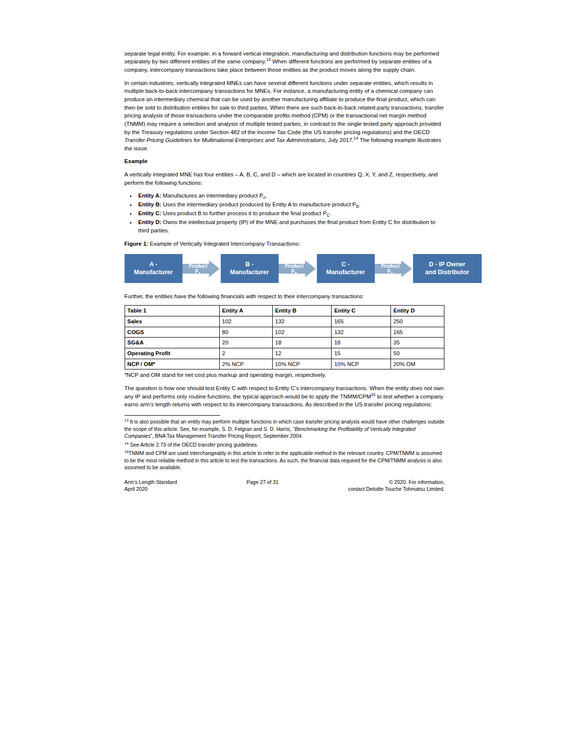separate legal entity. For example, in a forward vertical integration, manufacturing and distribution functions may be performed separately by two different entities of the same company.13 When different functions are performed by separate entities of a company, intercompany transactions take place between those entities as the product moves along the supply chain.
In certain industries, vertically integrated MNEs can have several different functions under separate entities, which results in multiple back-to-back intercompany transactions for MNEs. For instance, a manufacturing entity of a chemical company can produce an intermediary chemical that can be used by another manufacturing affiliate to produce the final product, which can then be sold to distribution entities for sale to third parties. When there are such back-to-back related-party transactions, transfer pricing analysis of those transactions under the comparable profits method (CPM) or the transactional net margin method (TNMM) may require a selection and analysis of multiple tested parties, in contrast to the single tested party approach provided by the Treasury regulations under Section 482 of the Income Tax Code (the US transfer pricing regulations) and the OECD Transfer Pricing Guidelines for Multinational Enterprises and Tax Administrations, July 2017.14 The following example illustrates the issue.
Example
A vertically integrated MNE has four entities – A, B, C, and D – which are located in countries Q, X, Y, and Z, respectively, and perform the following functions:
Entity A: Manufactures an intermediary product PA.
Entity B: Uses the intermediary product produced by Entity A to manufacture product PB.
Entity C: Uses product B to further process it to produce the final product PC.
Entity D: Owns the intellectual property (IP) of the MNE and purchases the final product from Entity C for distribution to third parties.
Figure 1: Example of Vertically Integrated Intercompany Transactions:
A -
Manufacturer
Product
PA
B -
Manufacturer
Product
PB
C -
Manufacturer
Product
PC
D - IP Owner
and Distributor
Further, the entities have the following financials with respect to their intercompany transactions:
| Table 1 | Entity A | Entity B | Entity C | Entity D |
| --- | --- | --- | --- | --- |
| Sales | 102 | 132 | 165 | 250 |
| COGS | 80 | 102 | 132 | 165 |
| SG&A | 20 | 18 | 18 | 35 |
| Operating Profit | 2 | 12 | 15 | 50 |
| NCP / OM* | 2% NCP | 10% NCP | 10% NCP | 20% OM |
*NCP and OM stand for net cost plus markup and operating margin, respectively.
The question is how one should test Entity C with respect to Entity C’s intercompany transactions. When the entity does not own any IP and performs only routine functions, the typical approach would be to apply the TNMM/CPM15 to test whether a company earns arm’s length returns with respect to its intercompany transactions. As described in the US transfer pricing regulations:
13 It is also possible that an entity may perform multiple functions in which case transfer pricing analysis would have other challenges outside the scope of this article. See, for example, S. D. Felgran and S. D. Harris, “Benchmarking the Profitability of Vertically Integrated Companies”, BNA Tax Management Transfer Pricing Report, September 2004.
14 See Article 2.73 of the OECD transfer pricing guidelines.
15TNMM and CPM are used interchangeably in this article to refer to the applicable method in the relevant country. CPM/TNMM is assumed to be the most reliable method in this article to test the transactions. As such, the financial data required for the CPM/TNMM analysis is also assumed to be available.
Arm’s Length Standard
April 2020
Page 27 of 31
© 2020. For information,
contact Deloitte Touche Tohmatsu Limited.